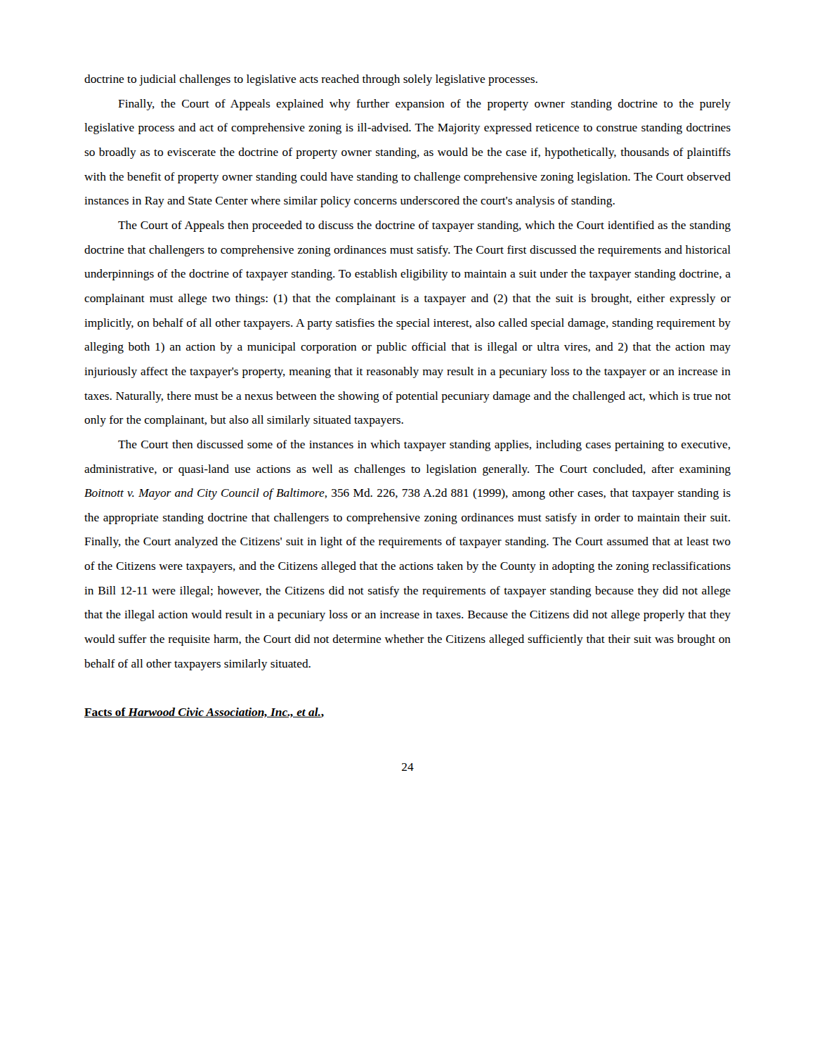doctrine to judicial challenges to legislative acts reached through solely legislative processes.
Finally, the Court of Appeals explained why further expansion of the property owner standing doctrine to the purely legislative process and act of comprehensive zoning is ill-advised. The Majority expressed reticence to construe standing doctrines so broadly as to eviscerate the doctrine of property owner standing, as would be the case if, hypothetically, thousands of plaintiffs with the benefit of property owner standing could have standing to challenge comprehensive zoning legislation. The Court observed instances in Ray and State Center where similar policy concerns underscored the court's analysis of standing.
The Court of Appeals then proceeded to discuss the doctrine of taxpayer standing, which the Court identified as the standing doctrine that challengers to comprehensive zoning ordinances must satisfy. The Court first discussed the requirements and historical underpinnings of the doctrine of taxpayer standing. To establish eligibility to maintain a suit under the taxpayer standing doctrine, a complainant must allege two things: (1) that the complainant is a taxpayer and (2) that the suit is brought, either expressly or implicitly, on behalf of all other taxpayers. A party satisfies the special interest, also called special damage, standing requirement by alleging both 1) an action by a municipal corporation or public official that is illegal or ultra vires, and 2) that the action may injuriously affect the taxpayer's property, meaning that it reasonably may result in a pecuniary loss to the taxpayer or an increase in taxes. Naturally, there must be a nexus between the showing of potential pecuniary damage and the challenged act, which is true not only for the complainant, but also all similarly situated taxpayers.
The Court then discussed some of the instances in which taxpayer standing applies, including cases pertaining to executive, administrative, or quasi-land use actions as well as challenges to legislation generally. The Court concluded, after examining Boitnott v. Mayor and City Council of Baltimore, 356 Md. 226, 738 A.2d 881 (1999), among other cases, that taxpayer standing is the appropriate standing doctrine that challengers to comprehensive zoning ordinances must satisfy in order to maintain their suit. Finally, the Court analyzed the Citizens' suit in light of the requirements of taxpayer standing. The Court assumed that at least two of the Citizens were taxpayers, and the Citizens alleged that the actions taken by the County in adopting the zoning reclassifications in Bill 12-11 were illegal; however, the Citizens did not satisfy the requirements of taxpayer standing because they did not allege that the illegal action would result in a pecuniary loss or an increase in taxes. Because the Citizens did not allege properly that they would suffer the requisite harm, the Court did not determine whether the Citizens alleged sufficiently that their suit was brought on behalf of all other taxpayers similarly situated.
Facts of Harwood Civic Association, Inc., et al.,
24